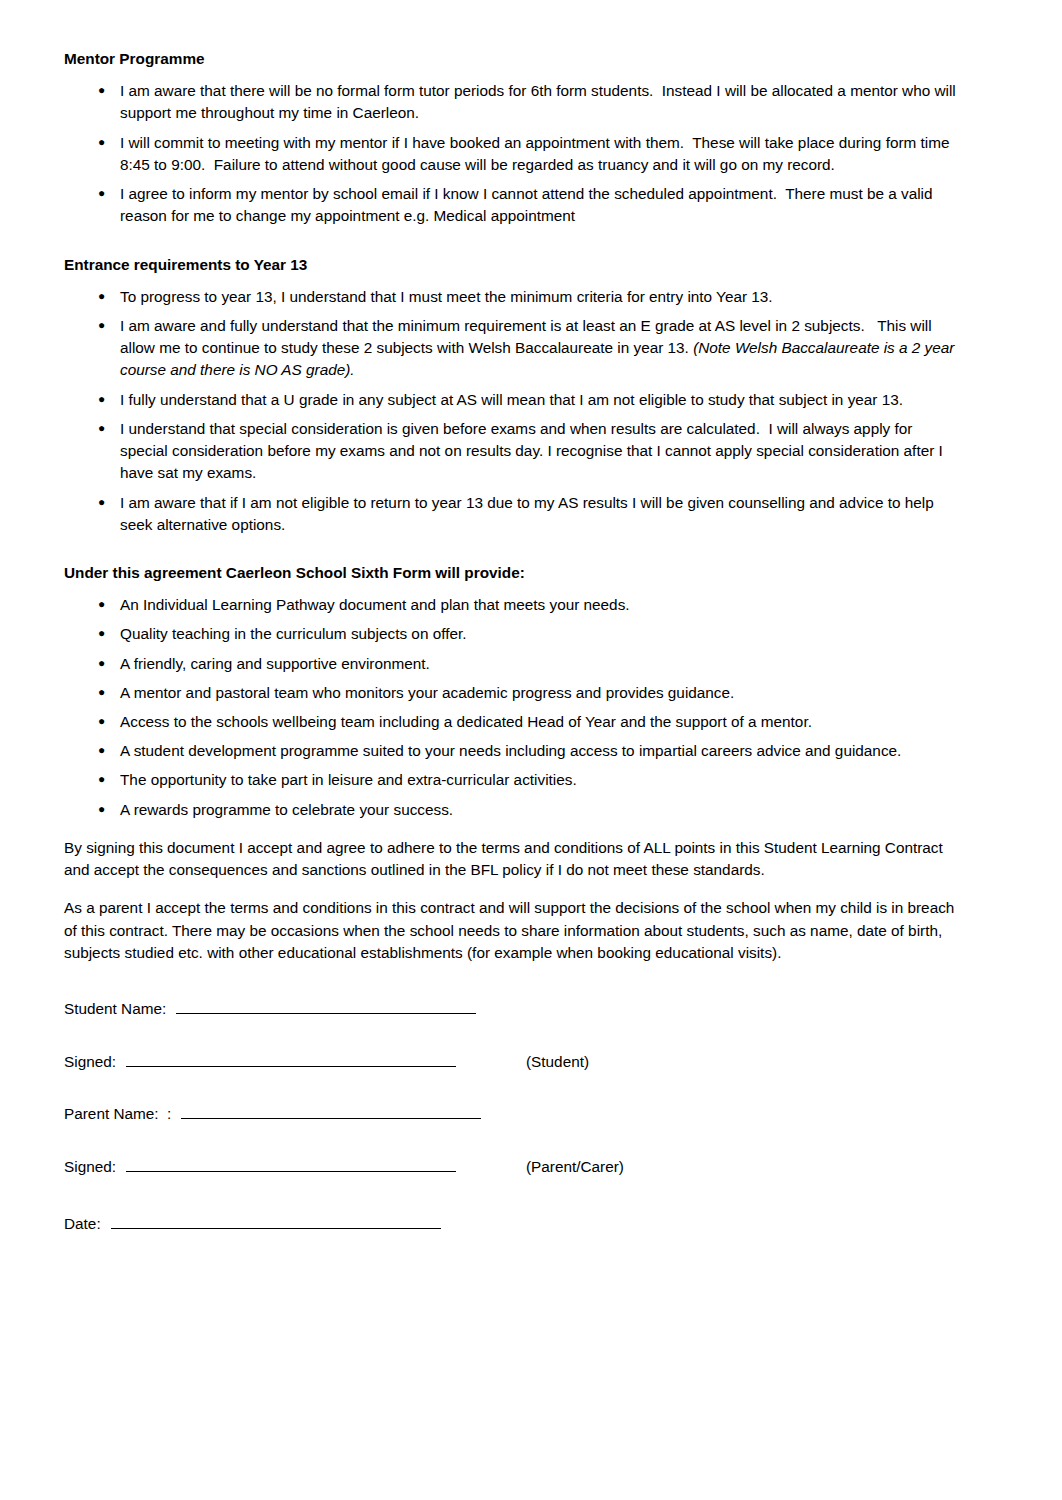Mentor Programme
I am aware that there will be no formal form tutor periods for 6th form students. Instead I will be allocated a mentor who will support me throughout my time in Caerleon.
I will commit to meeting with my mentor if I have booked an appointment with them. These will take place during form time 8:45 to 9:00. Failure to attend without good cause will be regarded as truancy and it will go on my record.
I agree to inform my mentor by school email if I know I cannot attend the scheduled appointment. There must be a valid reason for me to change my appointment e.g. Medical appointment
Entrance requirements to Year 13
To progress to year 13, I understand that I must meet the minimum criteria for entry into Year 13.
I am aware and fully understand that the minimum requirement is at least an E grade at AS level in 2 subjects. This will allow me to continue to study these 2 subjects with Welsh Baccalaureate in year 13. (Note Welsh Baccalaureate is a 2 year course and there is NO AS grade).
I fully understand that a U grade in any subject at AS will mean that I am not eligible to study that subject in year 13.
I understand that special consideration is given before exams and when results are calculated. I will always apply for special consideration before my exams and not on results day. I recognise that I cannot apply special consideration after I have sat my exams.
I am aware that if I am not eligible to return to year 13 due to my AS results I will be given counselling and advice to help seek alternative options.
Under this agreement Caerleon School Sixth Form will provide:
An Individual Learning Pathway document and plan that meets your needs.
Quality teaching in the curriculum subjects on offer.
A friendly, caring and supportive environment.
A mentor and pastoral team who monitors your academic progress and provides guidance.
Access to the schools wellbeing team including a dedicated Head of Year and the support of a mentor.
A student development programme suited to your needs including access to impartial careers advice and guidance.
The opportunity to take part in leisure and extra-curricular activities.
A rewards programme to celebrate your success.
By signing this document I accept and agree to adhere to the terms and conditions of ALL points in this Student Learning Contract and accept the consequences and sanctions outlined in the BFL policy if I do not meet these standards.
As a parent I accept the terms and conditions in this contract and will support the decisions of the school when my child is in breach of this contract. There may be occasions when the school needs to share information about students, such as name, date of birth, subjects studied etc. with other educational establishments (for example when booking educational visits).
Student Name:
Signed: (Student)
Parent Name: :
Signed: (Parent/Carer)
Date: